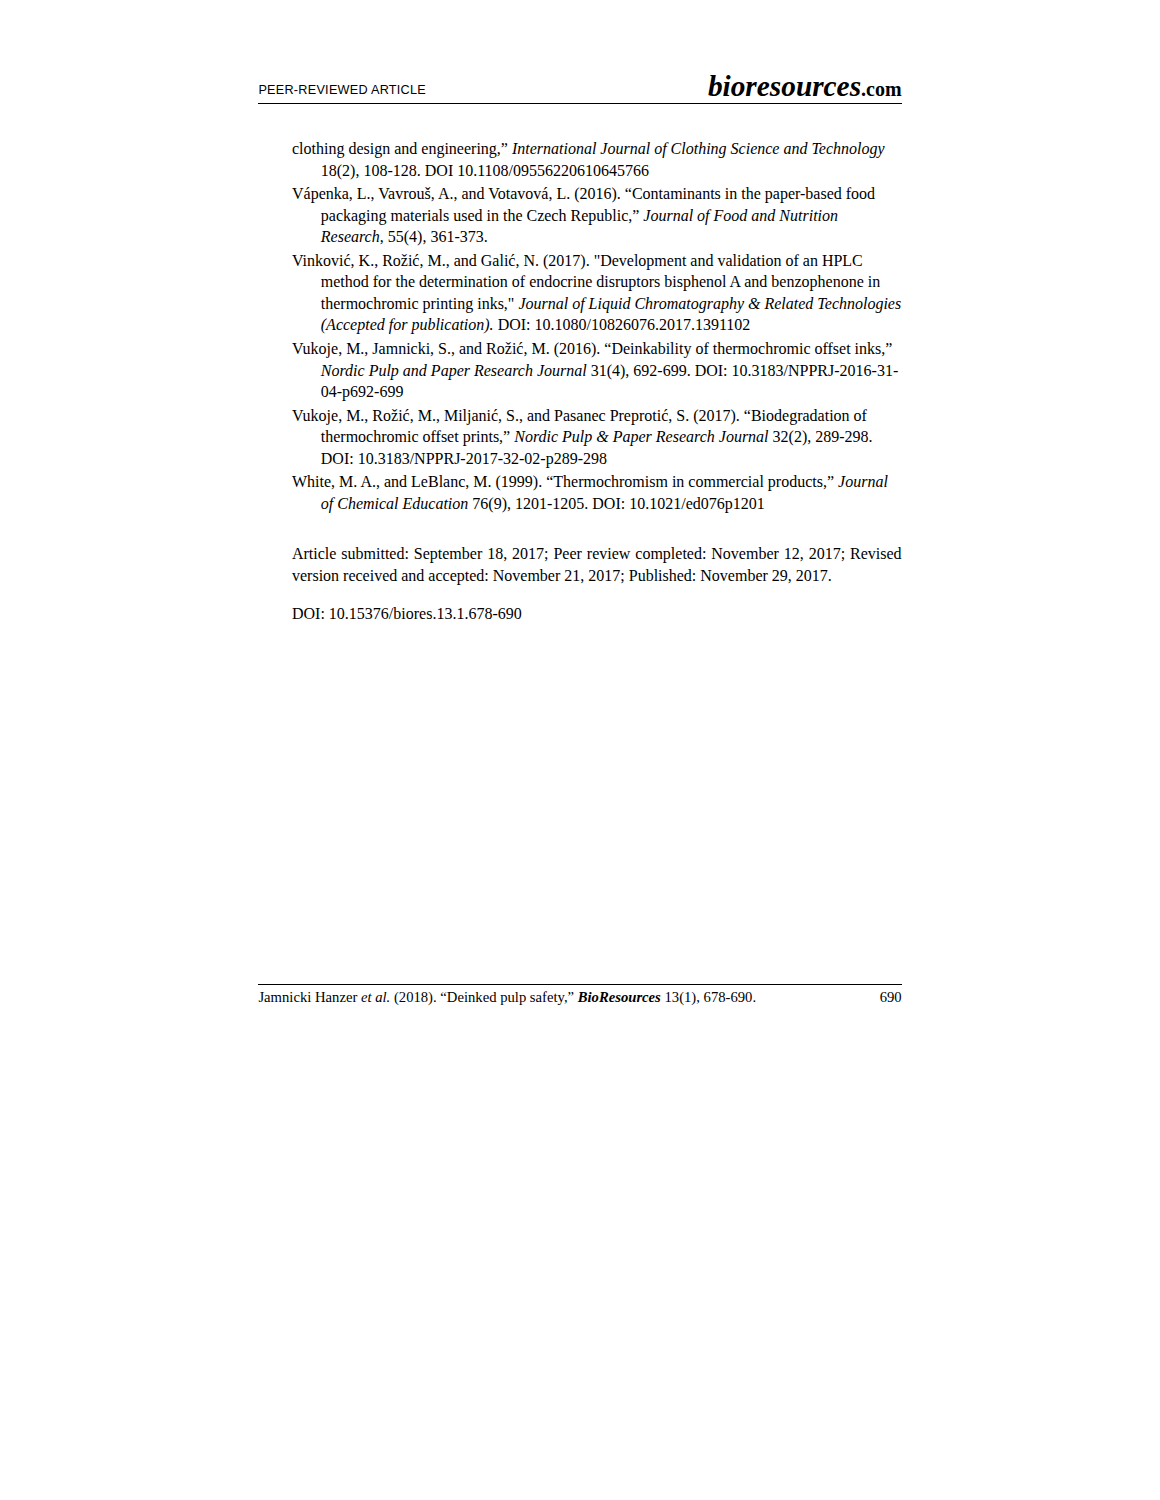Peer-Reviewed Article
bioresources.com
clothing design and engineering,” International Journal of Clothing Science and Technology 18(2), 108-128. DOI 10.1108/09556220610645766
Vápenka, L., Vavrouš, A., and Votavová, L. (2016). “Contaminants in the paper-based food packaging materials used in the Czech Republic,” Journal of Food and Nutrition Research, 55(4), 361-373.
Vinković, K., Rožić, M., and Galić, N. (2017). "Development and validation of an HPLC method for the determination of endocrine disruptors bisphenol A and benzophenone in thermochromic printing inks," Journal of Liquid Chromatography & Related Technologies (Accepted for publication). DOI: 10.1080/10826076.2017.1391102
Vukoje, M., Jamnicki, S., and Rožić, M. (2016). “Deinkability of thermochromic offset inks,” Nordic Pulp and Paper Research Journal 31(4), 692-699. DOI: 10.3183/NPPRJ-2016-31-04-p692-699
Vukoje, M., Rožić, M., Miljanić, S., and Pasanec Preprotić, S. (2017). “Biodegradation of thermochromic offset prints,” Nordic Pulp & Paper Research Journal 32(2), 289-298. DOI: 10.3183/NPPRJ-2017-32-02-p289-298
White, M. A., and LeBlanc, M. (1999). “Thermochromism in commercial products,” Journal of Chemical Education 76(9), 1201-1205. DOI: 10.1021/ed076p1201
Article submitted: September 18, 2017; Peer review completed: November 12, 2017; Revised version received and accepted: November 21, 2017; Published: November 29, 2017.
DOI: 10.15376/biores.13.1.678-690
Jamnicki Hanzer et al. (2018). “Deinked pulp safety,” BioResources 13(1), 678-690.
690